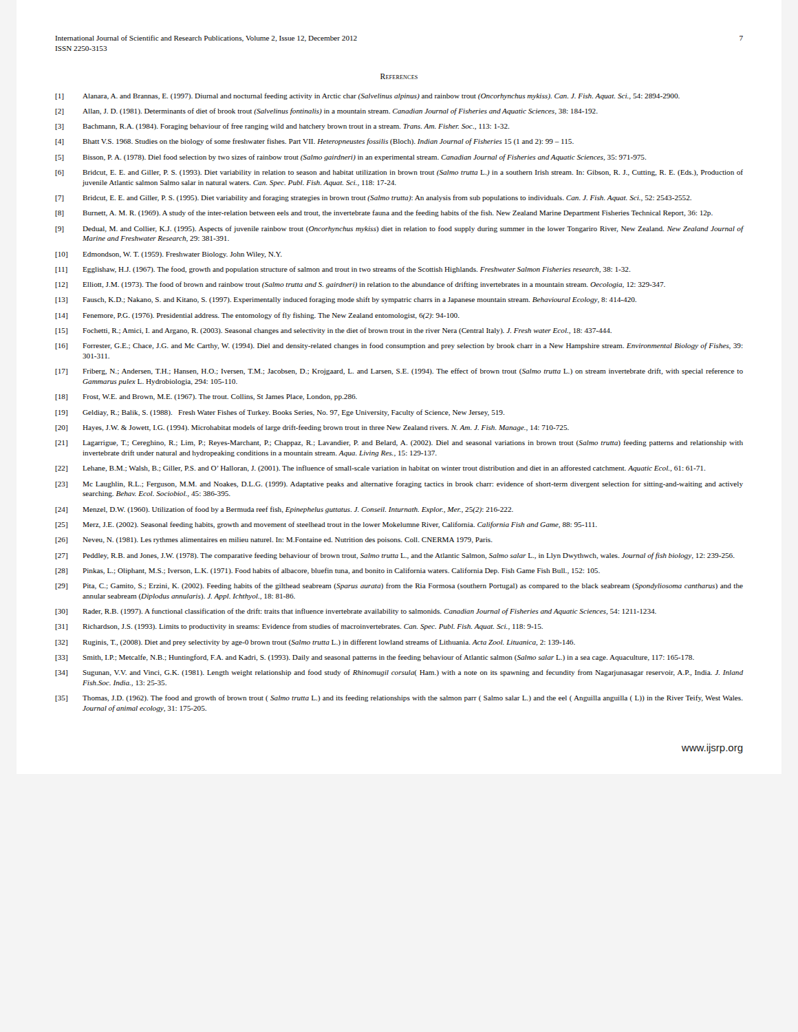International Journal of Scientific and Research Publications, Volume 2, Issue 12, December 2012
ISSN 2250-3153
7
References
[1] Alanara, A. and Brannas, E. (1997). Diurnal and nocturnal feeding activity in Arctic char (Salvelinus alpinus) and rainbow trout (Oncorhynchus mykiss). Can. J. Fish. Aquat. Sci., 54: 2894-2900.
[2] Allan, J. D. (1981). Determinants of diet of brook trout (Salvelinus fontinalis) in a mountain stream. Canadian Journal of Fisheries and Aquatic Sciences, 38: 184-192.
[3] Bachmann, R.A. (1984). Foraging behaviour of free ranging wild and hatchery brown trout in a stream. Trans. Am. Fisher. Soc., 113: 1-32.
[4] Bhatt V.S. 1968. Studies on the biology of some freshwater fishes. Part VII. Heteropneustes fossilis (Bloch). Indian Journal of Fisheries 15 (1 and 2): 99 – 115.
[5] Bisson, P. A. (1978). Diel food selection by two sizes of rainbow trout (Salmo gairdneri) in an experimental stream. Canadian Journal of Fisheries and Aquatic Sciences, 35: 971-975.
[6] Bridcut, E. E. and Giller, P. S. (1993). Diet variability in relation to season and habitat utilization in brown trout (Salmo trutta L.) in a southern Irish stream. In: Gibson, R. J., Cutting, R. E. (Eds.), Production of juvenile Atlantic salmon Salmo salar in natural waters. Can. Spec. Publ. Fish. Aquat. Sci., 118: 17-24.
[7] Bridcut, E. E. and Giller, P. S. (1995). Diet variability and foraging strategies in brown trout (Salmo trutta): An analysis from sub populations to individuals. Can. J. Fish. Aquat. Sci., 52: 2543-2552.
[8] Burnett, A. M. R. (1969). A study of the inter-relation between eels and trout, the invertebrate fauna and the feeding habits of the fish. New Zealand Marine Department Fisheries Technical Report, 36: 12p.
[9] Dedual, M. and Collier, K.J. (1995). Aspects of juvenile rainbow trout (Oncorhynchus mykiss) diet in relation to food supply during summer in the lower Tongariro River, New Zealand. New Zealand Journal of Marine and Freshwater Research, 29: 381-391.
[10] Edmondson, W. T. (1959). Freshwater Biology. John Wiley, N.Y.
[11] Egglishaw, H.J. (1967). The food, growth and population structure of salmon and trout in two streams of the Scottish Highlands. Freshwater Salmon Fisheries research, 38: 1-32.
[12] Elliott, J.M. (1973). The food of brown and rainbow trout (Salmo trutta and S. gairdneri) in relation to the abundance of drifting invertebrates in a mountain stream. Oecologia, 12: 329-347.
[13] Fausch, K.D.; Nakano, S. and Kitano, S. (1997). Experimentally induced foraging mode shift by sympatric charrs in a Japanese mountain stream. Behavioural Ecology, 8: 414-420.
[14] Fenemore, P.G. (1976). Presidential address. The entomology of fly fishing. The New Zealand entomologist, 6(2): 94-100.
[15] Fochetti, R.; Amici, I. and Argano, R. (2003). Seasonal changes and selectivity in the diet of brown trout in the river Nera (Central Italy). J. Fresh water Ecol., 18: 437-444.
[16] Forrester, G.E.; Chace, J.G. and Mc Carthy, W. (1994). Diel and density-related changes in food consumption and prey selection by brook charr in a New Hampshire stream. Environmental Biology of Fishes, 39: 301-311.
[17] Friberg, N.; Andersen, T.H.; Hansen, H.O.; Iversen, T.M.; Jacobsen, D.; Krojgaard, L. and Larsen, S.E. (1994). The effect of brown trout (Salmo trutta L.) on stream invertebrate drift, with special reference to Gammarus pulex L. Hydrobiologia, 294: 105-110.
[18] Frost, W.E. and Brown, M.E. (1967). The trout. Collins, St James Place, London, pp.286.
[19] Geldiay, R.; Balik, S. (1988). Fresh Water Fishes of Turkey. Books Series, No. 97, Ege University, Faculty of Science, New Jersey, 519.
[20] Hayes, J.W. & Jowett, I.G. (1994). Microhabitat models of large drift-feeding brown trout in three New Zealand rivers. N. Am. J. Fish. Manage., 14: 710-725.
[21] Lagarrigue, T.; Cereghino, R.; Lim, P.; Reyes-Marchant, P.; Chappaz, R.; Lavandier, P. and Belard, A. (2002). Diel and seasonal variations in brown trout (Salmo trutta) feeding patterns and relationship with invertebrate drift under natural and hydropeaking conditions in a mountain stream. Aqua. Living Res., 15: 129-137.
[22] Lehane, B.M.; Walsh, B.; Giller, P.S. and O’ Halloran, J. (2001). The influence of small-scale variation in habitat on winter trout distribution and diet in an afforested catchment. Aquatic Ecol., 61: 61-71.
[23] Mc Laughlin, R.L.; Ferguson, M.M. and Noakes, D.L.G. (1999). Adaptative peaks and alternative foraging tactics in brook charr: evidence of short-term divergent selection for sitting-and-waiting and actively searching. Behav. Ecol. Sociobiol., 45: 386-395.
[24] Menzel, D.W. (1960). Utilization of food by a Bermuda reef fish, Epinephelus guttatus. J. Conseil. Inturnath. Explor., Mer., 25(2): 216-222.
[25] Merz, J.E. (2002). Seasonal feeding habits, growth and movement of steelhead trout in the lower Mokelumne River, California. California Fish and Game, 88: 95-111.
[26] Neveu, N. (1981). Les rythmes alimentaires en milieu naturel. In: M.Fontaine ed. Nutrition des poisons. Coll. CNERMA 1979, Paris.
[27] Peddley, R.B. and Jones, J.W. (1978). The comparative feeding behaviour of brown trout, Salmo trutta L., and the Atlantic Salmon, Salmo salar L., in Llyn Dwythwch, wales. Journal of fish biology, 12: 239-256.
[28] Pinkas, L.; Oliphant, M.S.; Iverson, L.K. (1971). Food habits of albacore, bluefin tuna, and bonito in California waters. California Dep. Fish Game Fish Bull., 152: 105.
[29] Pita, C.; Gamito, S.; Erzini, K. (2002). Feeding habits of the gilthead seabream (Sparus aurata) from the Ria Formosa (southern Portugal) as compared to the black seabream (Spondyliosoma cantharus) and the annular seabream (Diplodus annularis). J. Appl. Ichthyol., 18: 81-86.
[30] Rader, R.B. (1997). A functional classification of the drift: traits that influence invertebrate availability to salmonids. Canadian Journal of Fisheries and Aquatic Sciences, 54: 1211-1234.
[31] Richardson, J.S. (1993). Limits to productivity in sreams: Evidence from studies of macroinvertebrates. Can. Spec. Publ. Fish. Aquat. Sci., 118: 9-15.
[32] Ruginis, T., (2008). Diet and prey selectivity by age-0 brown trout (Salmo trutta L.) in different lowland streams of Lithuania. Acta Zool. Lituanica, 2: 139-146.
[33] Smith, I.P.; Metcalfe, N.B.; Huntingford, F.A. and Kadri, S. (1993). Daily and seasonal patterns in the feeding behaviour of Atlantic salmon (Salmo salar L.) in a sea cage. Aquaculture, 117: 165-178.
[34] Sugunan, V.V. and Vinci, G.K. (1981). Length weight relationship and food study of Rhinomugil corsula( Ham.) with a note on its spawning and fecundity from Nagarjunasagar reservoir, A.P., India. J. Inland Fish.Soc. India., 13: 25-35.
[35] Thomas, J.D. (1962). The food and growth of brown trout ( Salmo trutta L.) and its feeding relationships with the salmon parr ( Salmo salar L.) and the eel ( Anguilla anguilla ( L)) in the River Teify, West Wales. Journal of animal ecology, 31: 175-205.
www.ijsrp.org